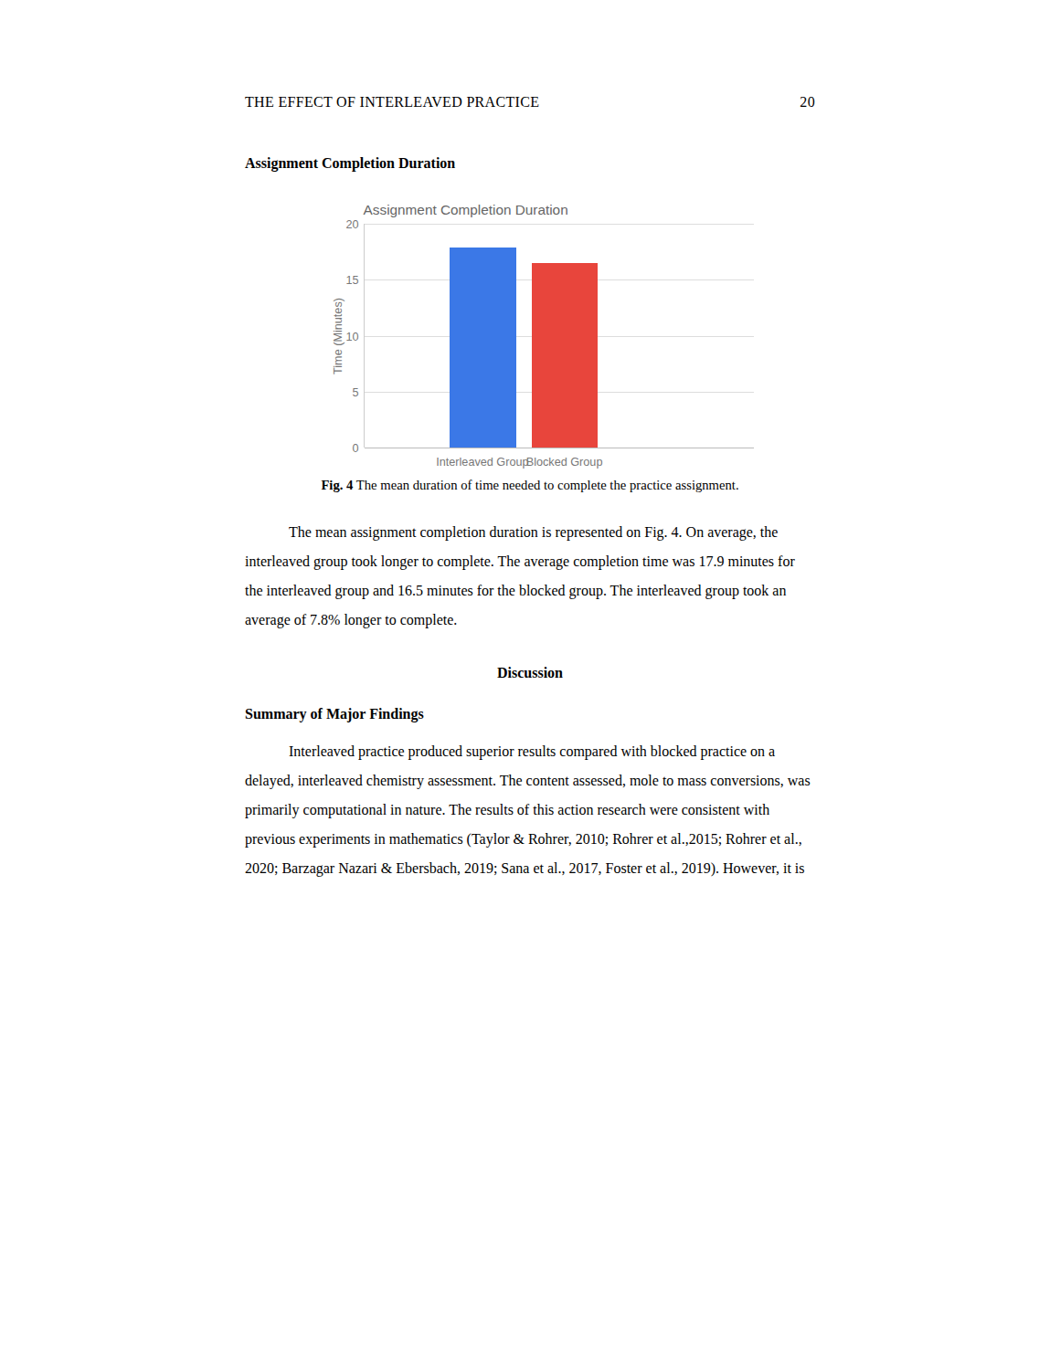The Effect of Interleaved Practice 20
Assignment Completion Duration
Assignment Completion Duration
Time (Minutes)
20
15
10
5
0
Interleaved Group Blocked Group
Fig. 4 The mean duration of time needed to complete the practice assignment.
The mean assignment completion duration is represented on Fig. 4. On average, the interleaved group took longer to complete. The average completion time was 17.9 minutes for the interleaved group and 16.5 minutes for the blocked group. The interleaved group took an average of 7.8% longer to complete.
Discussion
Summary of Major Findings
Interleaved practice produced superior results compared with blocked practice on a delayed, interleaved chemistry assessment. The content assessed, mole to mass conversions, was primarily computational in nature. The results of this action research were consistent with previous experiments in mathematics (Taylor & Rohrer, 2010; Rohrer et al.,2015; Rohrer et al., 2020; Barzagar Nazari & Ebersbach, 2019; Sana et al., 2017, Foster et al., 2019). However, it is